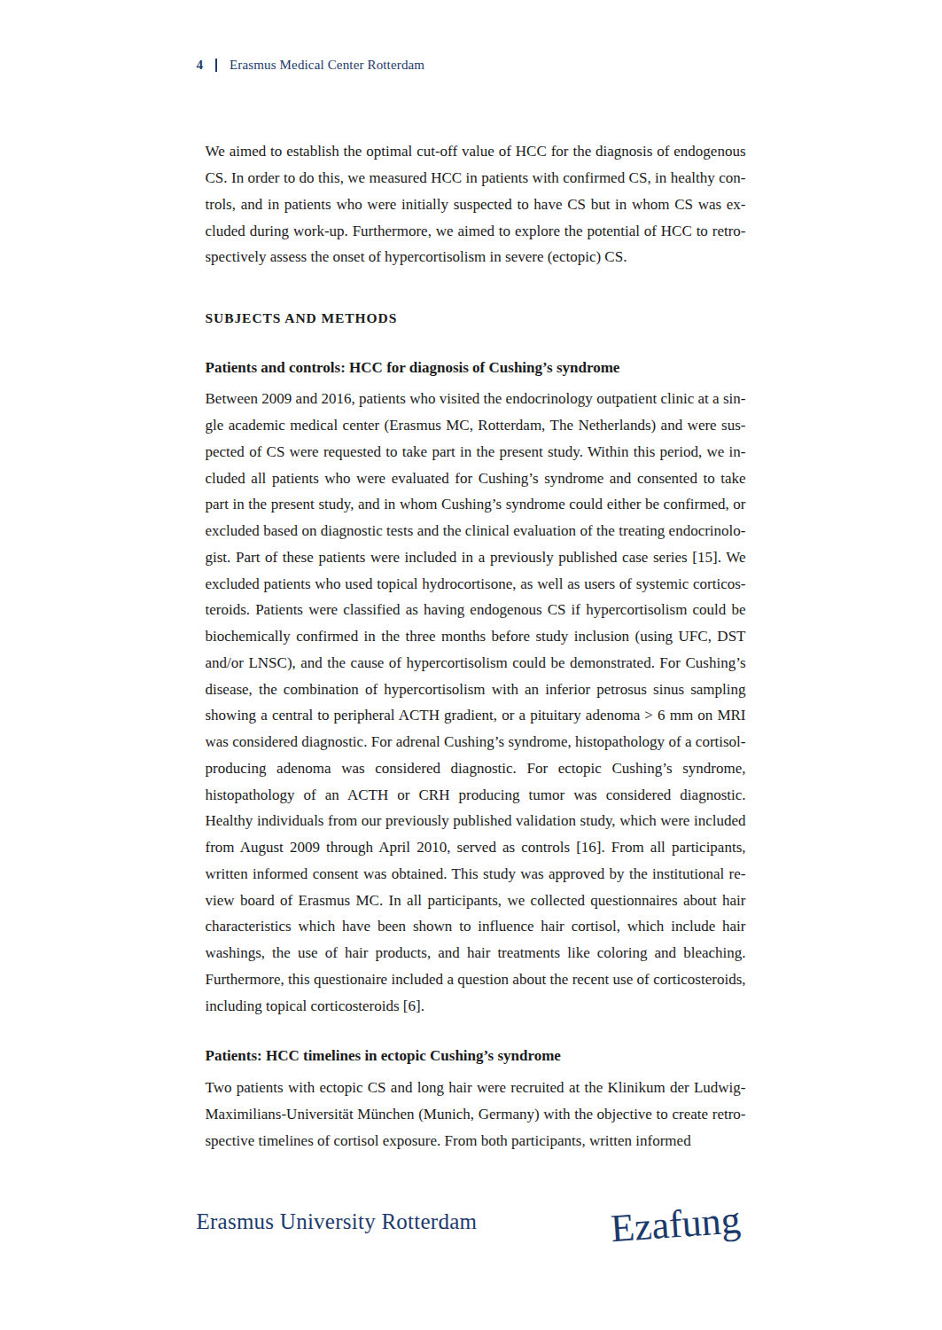4 Erasmus Medical Center Rotterdam
We aimed to establish the optimal cut-off value of HCC for the diagnosis of endogenous CS. In order to do this, we measured HCC in patients with confirmed CS, in healthy controls, and in patients who were initially suspected to have CS but in whom CS was excluded during work-up. Furthermore, we aimed to explore the potential of HCC to retrospectively assess the onset of hypercortisolism in severe (ectopic) CS.
Subjects and methods
Patients and controls: HCC for diagnosis of Cushing’s syndrome
Between 2009 and 2016, patients who visited the endocrinology outpatient clinic at a single academic medical center (Erasmus MC, Rotterdam, The Netherlands) and were suspected of CS were requested to take part in the present study. Within this period, we included all patients who were evaluated for Cushing’s syndrome and consented to take part in the present study, and in whom Cushing’s syndrome could either be confirmed, or excluded based on diagnostic tests and the clinical evaluation of the treating endocrinologist. Part of these patients were included in a previously published case series [15]. We excluded patients who used topical hydrocortisone, as well as users of systemic corticosteroids. Patients were classified as having endogenous CS if hypercortisolism could be biochemically confirmed in the three months before study inclusion (using UFC, DST and/or LNSC), and the cause of hypercortisolism could be demonstrated. For Cushing’s disease, the combination of hypercortisolism with an inferior petrosus sinus sampling showing a central to peripheral ACTH gradient, or a pituitary adenoma > 6 mm on MRI was considered diagnostic. For adrenal Cushing’s syndrome, histopathology of a cortisol-producing adenoma was considered diagnostic. For ectopic Cushing’s syndrome, histopathology of an ACTH or CRH producing tumor was considered diagnostic. Healthy individuals from our previously published validation study, which were included from August 2009 through April 2010, served as controls [16]. From all participants, written informed consent was obtained. This study was approved by the institutional review board of Erasmus MC. In all participants, we collected questionnaires about hair characteristics which have been shown to influence hair cortisol, which include hair washings, the use of hair products, and hair treatments like coloring and bleaching. Furthermore, this questionaire included a question about the recent use of corticosteroids, including topical corticosteroids [6].
Patients: HCC timelines in ectopic Cushing’s syndrome
Two patients with ectopic CS and long hair were recruited at the Klinikum der Ludwig-Maximilians-Universität München (Munich, Germany) with the objective to create retrospective timelines of cortisol exposure. From both participants, written informed
Erasmus University Rotterdam
Ezafung